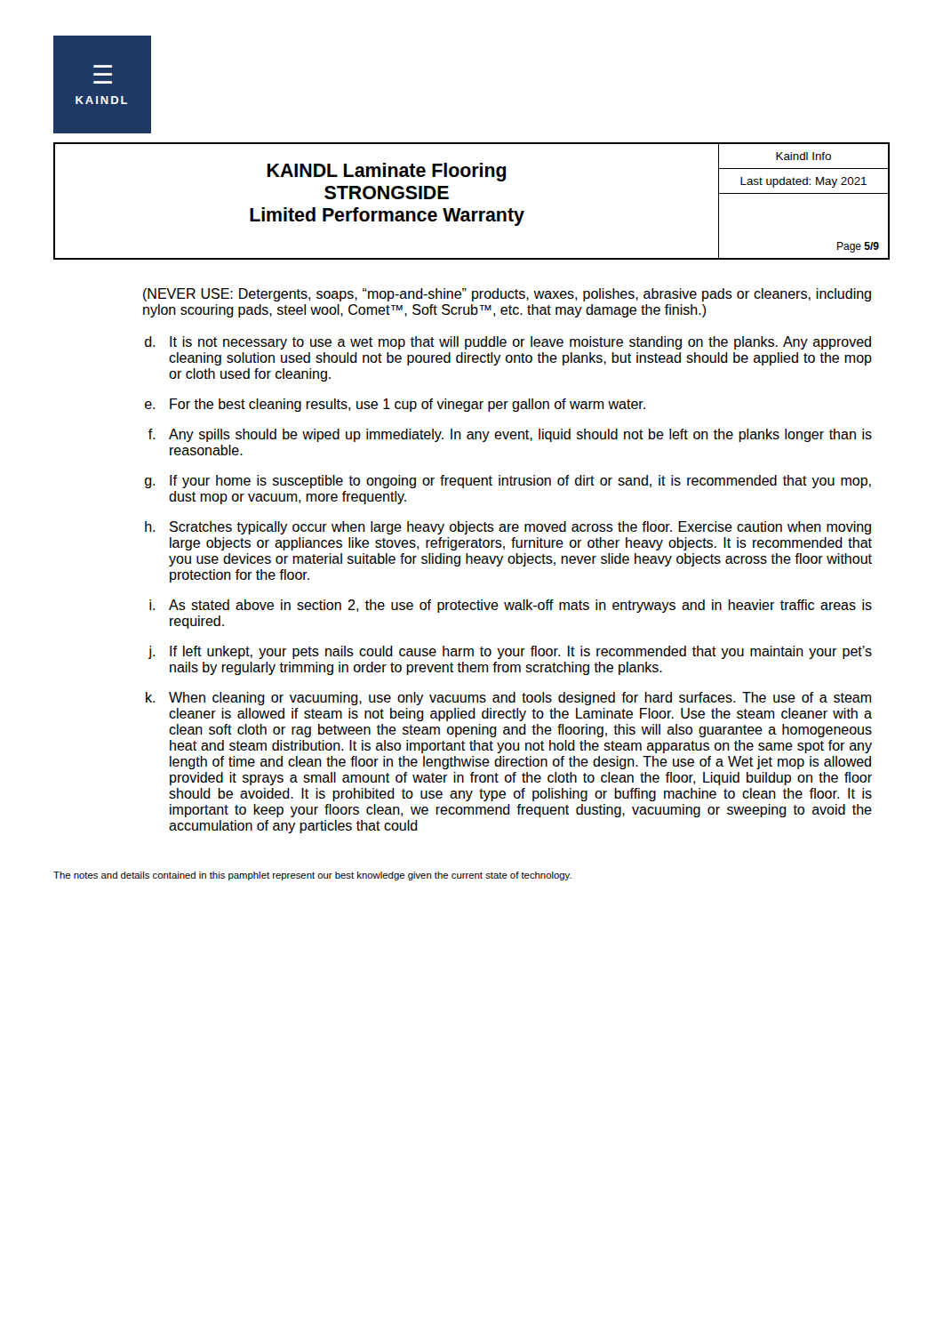☰
KAINDL
| KAINDL Laminate Flooring STRONGSIDE Limited Performance Warranty | Kaindl Info |
| Last updated: May 2021 |
| Page 5/9 |
(NEVER USE: Detergents, soaps, “mop-and-shine” products, waxes, polishes, abrasive pads or cleaners, including nylon scouring pads, steel wool, Comet™, Soft Scrub™, etc. that may damage the finish.)
It is not necessary to use a wet mop that will puddle or leave moisture standing on the planks. Any approved cleaning solution used should not be poured directly onto the planks, but instead should be applied to the mop or cloth used for cleaning.
For the best cleaning results, use 1 cup of vinegar per gallon of warm water.
Any spills should be wiped up immediately. In any event, liquid should not be left on the planks longer than is reasonable.
If your home is susceptible to ongoing or frequent intrusion of dirt or sand, it is recommended that you mop, dust mop or vacuum, more frequently.
Scratches typically occur when large heavy objects are moved across the floor. Exercise caution when moving large objects or appliances like stoves, refrigerators, furniture or other heavy objects. It is recommended that you use devices or material suitable for sliding heavy objects, never slide heavy objects across the floor without protection for the floor.
As stated above in section 2, the use of protective walk-off mats in entryways and in heavier traffic areas is required.
If left unkept, your pets nails could cause harm to your floor. It is recommended that you maintain your pet’s nails by regularly trimming in order to prevent them from scratching the planks.
When cleaning or vacuuming, use only vacuums and tools designed for hard surfaces. The use of a steam cleaner is allowed if steam is not being applied directly to the Laminate Floor. Use the steam cleaner with a clean soft cloth or rag between the steam opening and the flooring, this will also guarantee a homogeneous heat and steam distribution. It is also important that you not hold the steam apparatus on the same spot for any length of time and clean the floor in the lengthwise direction of the design. The use of a Wet jet mop is allowed provided it sprays a small amount of water in front of the cloth to clean the floor, Liquid buildup on the floor should be avoided. It is prohibited to use any type of polishing or buffing machine to clean the floor. It is important to keep your floors clean, we recommend frequent dusting, vacuuming or sweeping to avoid the accumulation of any particles that could
The notes and details contained in this pamphlet represent our best knowledge given the current state of technology.